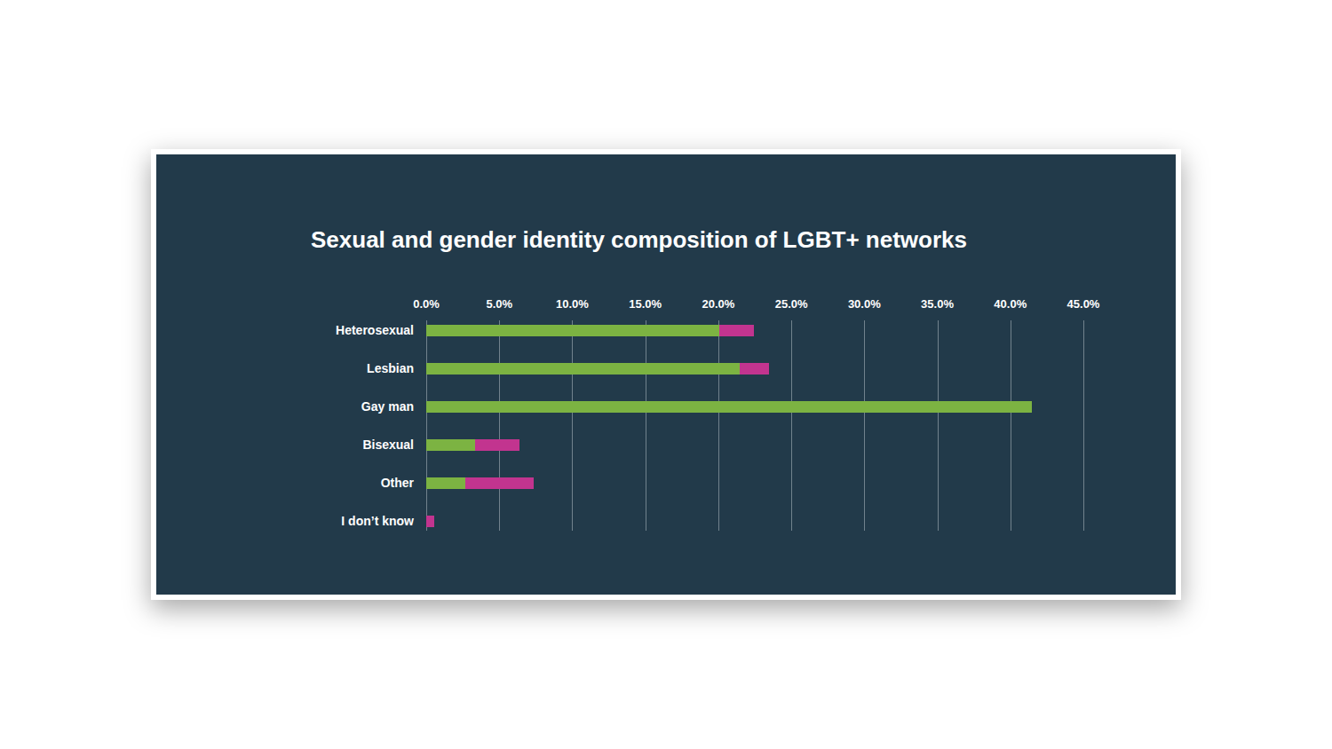Sexual and gender identity composition of LGBT+ networks
0.0% 5.0% 10.0% 15.0% 20.0% 25.0% 30.0% 35.0% 40.0% 45.0%
Heterosexual
Lesbian
Gay man
Bisexual
Other
I don’t know